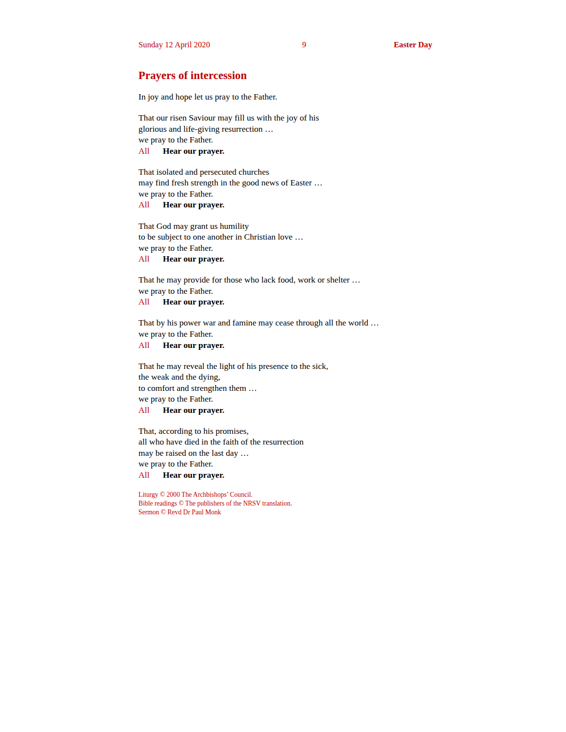Sunday 12 April 2020
9
Easter Day
Prayers of intercession
In joy and hope let us pray to the Father.
That our risen Saviour may fill us with the joy of his
glorious and life-giving resurrection …
we pray to the Father.
All Hear our prayer.
That isolated and persecuted churches
may find fresh strength in the good news of Easter …
we pray to the Father.
All Hear our prayer.
That God may grant us humility
to be subject to one another in Christian love …
we pray to the Father.
All Hear our prayer.
That he may provide for those who lack food, work or shelter …
we pray to the Father.
All Hear our prayer.
That by his power war and famine may cease through all the world …
we pray to the Father.
All Hear our prayer.
That he may reveal the light of his presence to the sick,
the weak and the dying,
to comfort and strengthen them …
we pray to the Father.
All Hear our prayer.
That, according to his promises,
all who have died in the faith of the resurrection
may be raised on the last day …
we pray to the Father.
All Hear our prayer.
Liturgy © 2000 The Archbishops’ Council.
Bible readings © The publishers of the NRSV translation.
Sermon © Revd Dr Paul Monk